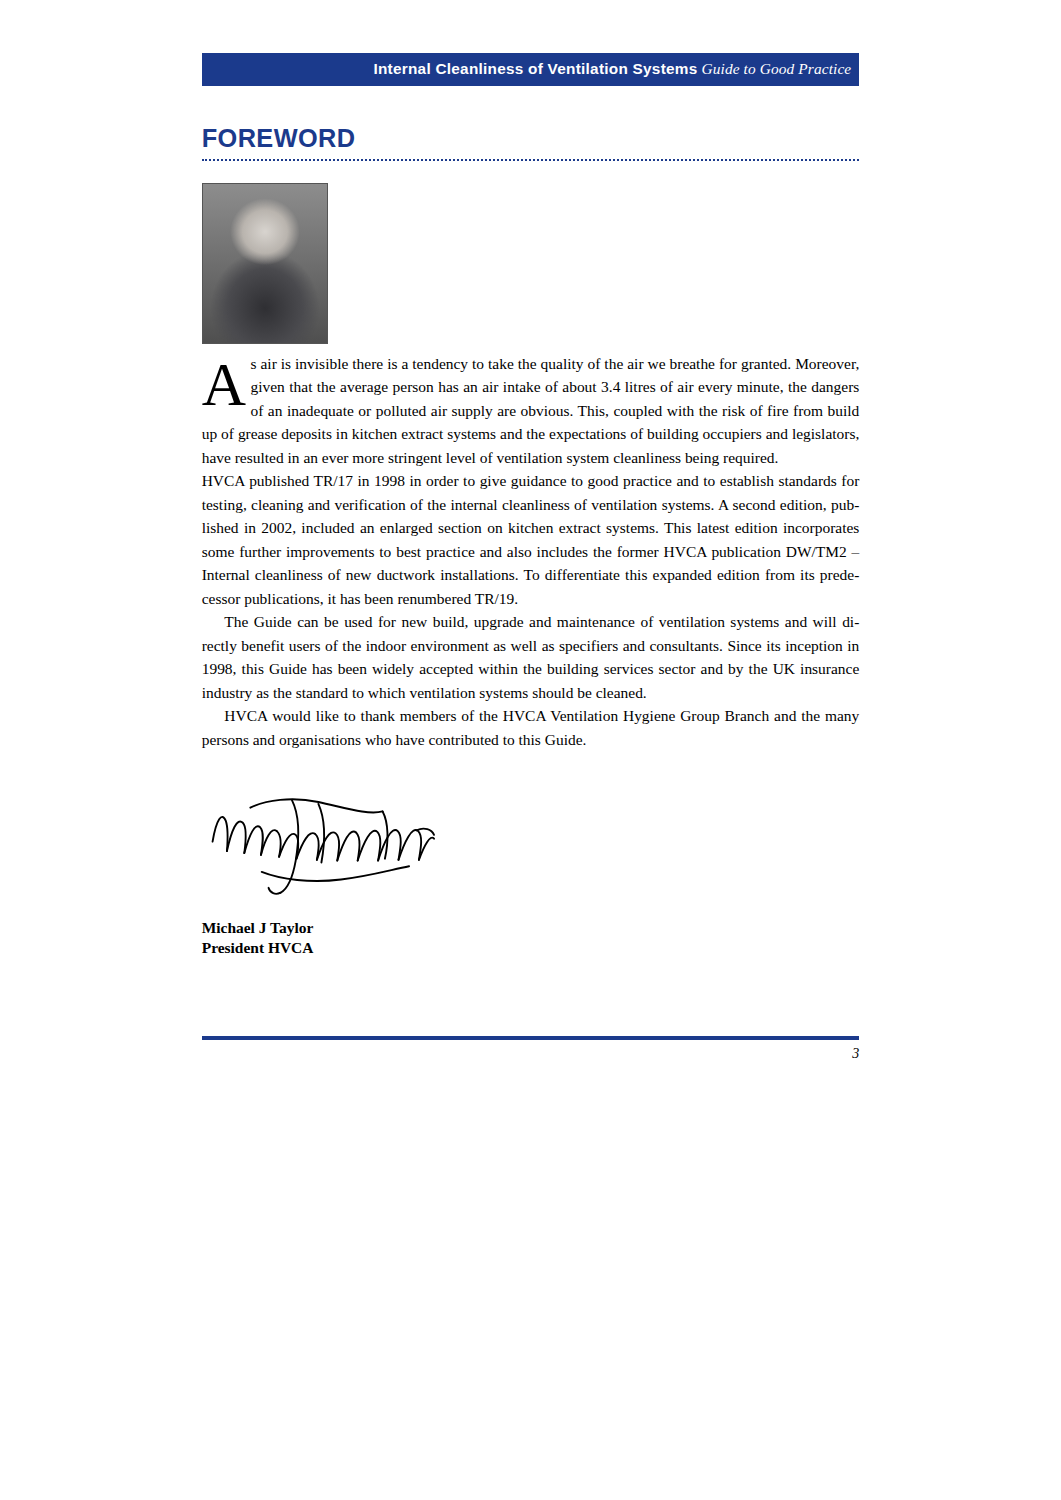Internal Cleanliness of Ventilation Systems Guide to Good Practice
FOREWORD
As air is invisible there is a tendency to take the quality of the air we breathe for granted. Moreover, given that the average person has an air intake of about 3.4 litres of air every minute, the dangers of an inadequate or polluted air supply are obvious. This, coupled with the risk of fire from build up of grease deposits in kitchen extract systems and the expectations of building occupiers and legislators, have resulted in an ever more stringent level of ventilation system cleanliness being required.
HVCA published TR/17 in 1998 in order to give guidance to good practice and to establish standards for testing, cleaning and verification of the internal cleanliness of ventilation systems. A second edition, published in 2002, included an enlarged section on kitchen extract systems. This latest edition incorporates some further improvements to best practice and also includes the former HVCA publication DW/TM2 – Internal cleanliness of new ductwork installations. To differentiate this expanded edition from its predecessor publications, it has been renumbered TR/19.
The Guide can be used for new build, upgrade and maintenance of ventilation systems and will directly benefit users of the indoor environment as well as specifiers and consultants. Since its inception in 1998, this Guide has been widely accepted within the building services sector and by the UK insurance industry as the standard to which ventilation systems should be cleaned.
HVCA would like to thank members of the HVCA Ventilation Hygiene Group Branch and the many persons and organisations who have contributed to this Guide.
Michael J Taylor
President HVCA
3